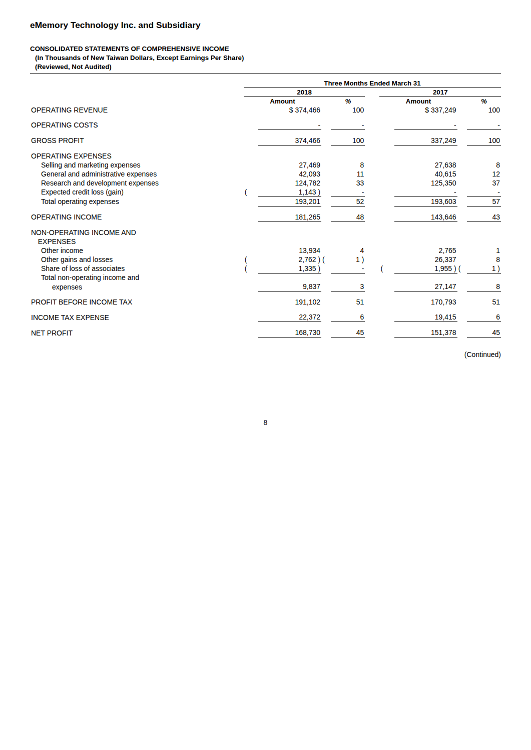eMemory Technology Inc. and Subsidiary
CONSOLIDATED STATEMENTS OF COMPREHENSIVE INCOME (In Thousands of New Taiwan Dollars, Except Earnings Per Share) (Reviewed, Not Audited)
| | Three Months Ended March 31 |
| | 2018 | | 2017 |
| | Amount | | % | | Amount | | % |
| OPERATING REVENUE | | $ 374,466 | | 100 | | | $ 337,249 | | 100 |
| OPERATING COSTS | | - | | - | | | - | | - |
| GROSS PROFIT | | 374,466 | | 100 | | | 337,249 | | 100 |
| OPERATING EXPENSES | |
| Selling and marketing expenses | | 27,469 | | 8 | | | 27,638 | | 8 |
| General and administrative expenses | | 42,093 | | 11 | | | 40,615 | | 12 |
| Research and development expenses | | 124,782 | | 33 | | | 125,350 | | 37 |
| Expected credit loss (gain) | ( | 1,143 ) | | - | | | - | | - |
| Total operating expenses | | 193,201 | | 52 | | | 193,603 | | 57 |
| OPERATING INCOME | | 181,265 | | 48 | | | 143,646 | | 43 |
| NON-OPERATING INCOME AND | |
| EXPENSES | |
| Other income | | 13,934 | | 4 | | | 2,765 | | 1 |
| Other gains and losses | ( | 2,762 ) | ( | 1 ) | | | 26,337 | | 8 |
| Share of loss of associates | ( | 1,335 ) | | - | | ( | 1,955 ) | ( | 1 ) |
| Total non-operating income and | |
| expenses | | 9,837 | | 3 | | | 27,147 | | 8 |
| PROFIT BEFORE INCOME TAX | | 191,102 | | 51 | | | 170,793 | | 51 |
| INCOME TAX EXPENSE | | 22,372 | | 6 | | | 19,415 | | 6 |
| NET PROFIT | | 168,730 | | 45 | | | 151,378 | | 45 |
(Continued)
8